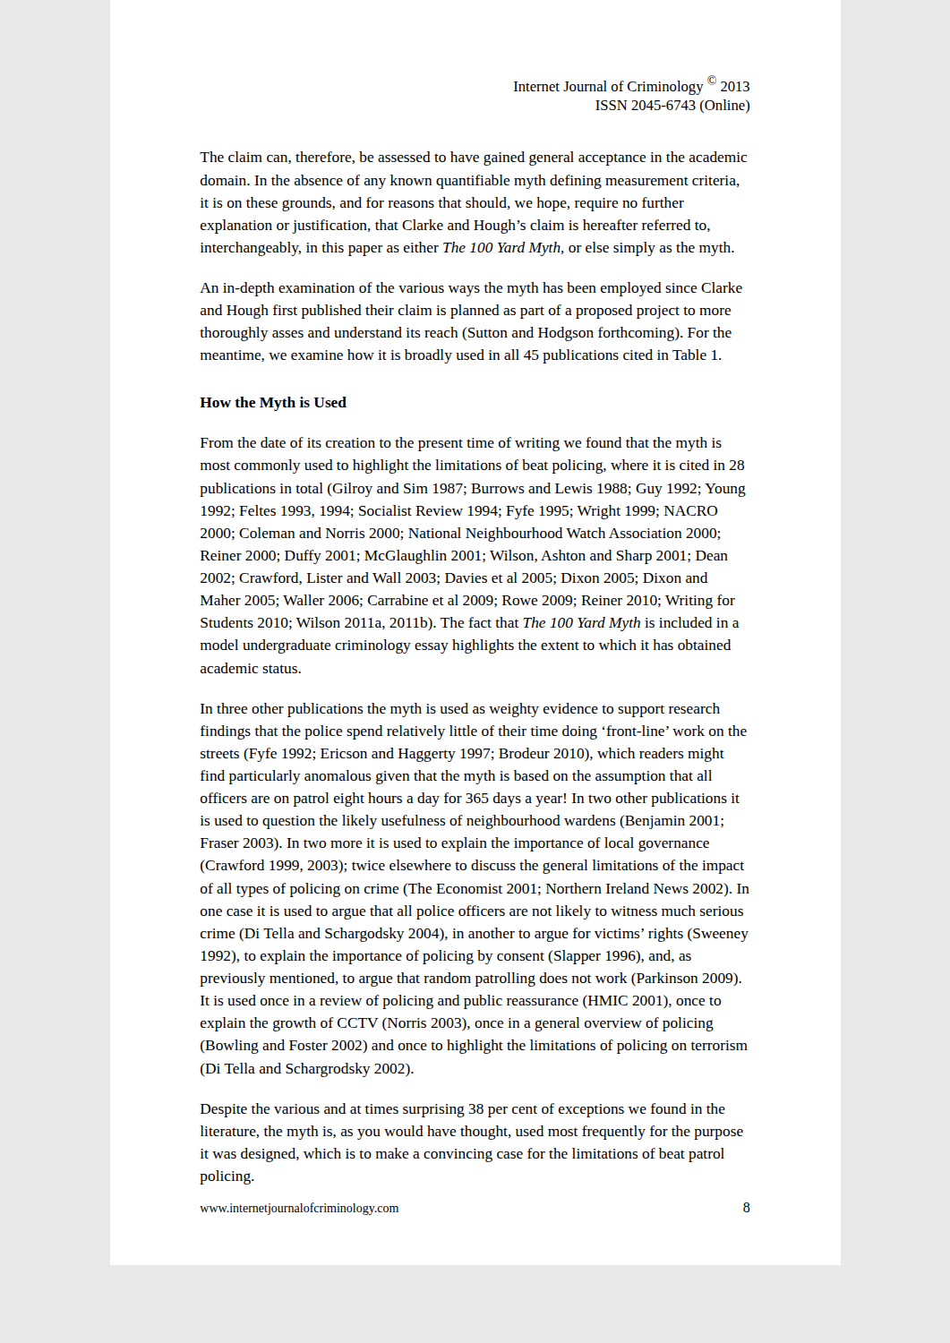Internet Journal of Criminology © 2013
ISSN 2045-6743 (Online)
The claim can, therefore, be assessed to have gained general acceptance in the academic domain. In the absence of any known quantifiable myth defining measurement criteria, it is on these grounds, and for reasons that should, we hope, require no further explanation or justification, that Clarke and Hough’s claim is hereafter referred to, interchangeably, in this paper as either The 100 Yard Myth, or else simply as the myth.
An in-depth examination of the various ways the myth has been employed since Clarke and Hough first published their claim is planned as part of a proposed project to more thoroughly asses and understand its reach (Sutton and Hodgson forthcoming). For the meantime, we examine how it is broadly used in all 45 publications cited in Table 1.
How the Myth is Used
From the date of its creation to the present time of writing we found that the myth is most commonly used to highlight the limitations of beat policing, where it is cited in 28 publications in total (Gilroy and Sim 1987; Burrows and Lewis 1988; Guy 1992; Young 1992; Feltes 1993, 1994; Socialist Review 1994; Fyfe 1995; Wright 1999; NACRO 2000; Coleman and Norris 2000; National Neighbourhood Watch Association 2000; Reiner 2000; Duffy 2001; McGlaughlin 2001; Wilson, Ashton and Sharp 2001; Dean 2002; Crawford, Lister and Wall 2003; Davies et al 2005; Dixon 2005; Dixon and Maher 2005; Waller 2006; Carrabine et al 2009; Rowe 2009; Reiner 2010; Writing for Students 2010; Wilson 2011a, 2011b). The fact that The 100 Yard Myth is included in a model undergraduate criminology essay highlights the extent to which it has obtained academic status.
In three other publications the myth is used as weighty evidence to support research findings that the police spend relatively little of their time doing ‘front-line’ work on the streets (Fyfe 1992; Ericson and Haggerty 1997; Brodeur 2010), which readers might find particularly anomalous given that the myth is based on the assumption that all officers are on patrol eight hours a day for 365 days a year! In two other publications it is used to question the likely usefulness of neighbourhood wardens (Benjamin 2001; Fraser 2003). In two more it is used to explain the importance of local governance (Crawford 1999, 2003); twice elsewhere to discuss the general limitations of the impact of all types of policing on crime (The Economist 2001; Northern Ireland News 2002). In one case it is used to argue that all police officers are not likely to witness much serious crime (Di Tella and Schargodsky 2004), in another to argue for victims’ rights (Sweeney 1992), to explain the importance of policing by consent (Slapper 1996), and, as previously mentioned, to argue that random patrolling does not work (Parkinson 2009). It is used once in a review of policing and public reassurance (HMIC 2001), once to explain the growth of CCTV (Norris 2003), once in a general overview of policing (Bowling and Foster 2002) and once to highlight the limitations of policing on terrorism (Di Tella and Schargrodsky 2002).
Despite the various and at times surprising 38 per cent of exceptions we found in the literature, the myth is, as you would have thought, used most frequently for the purpose it was designed, which is to make a convincing case for the limitations of beat patrol policing.
www.internetjournalofcriminology.com 8